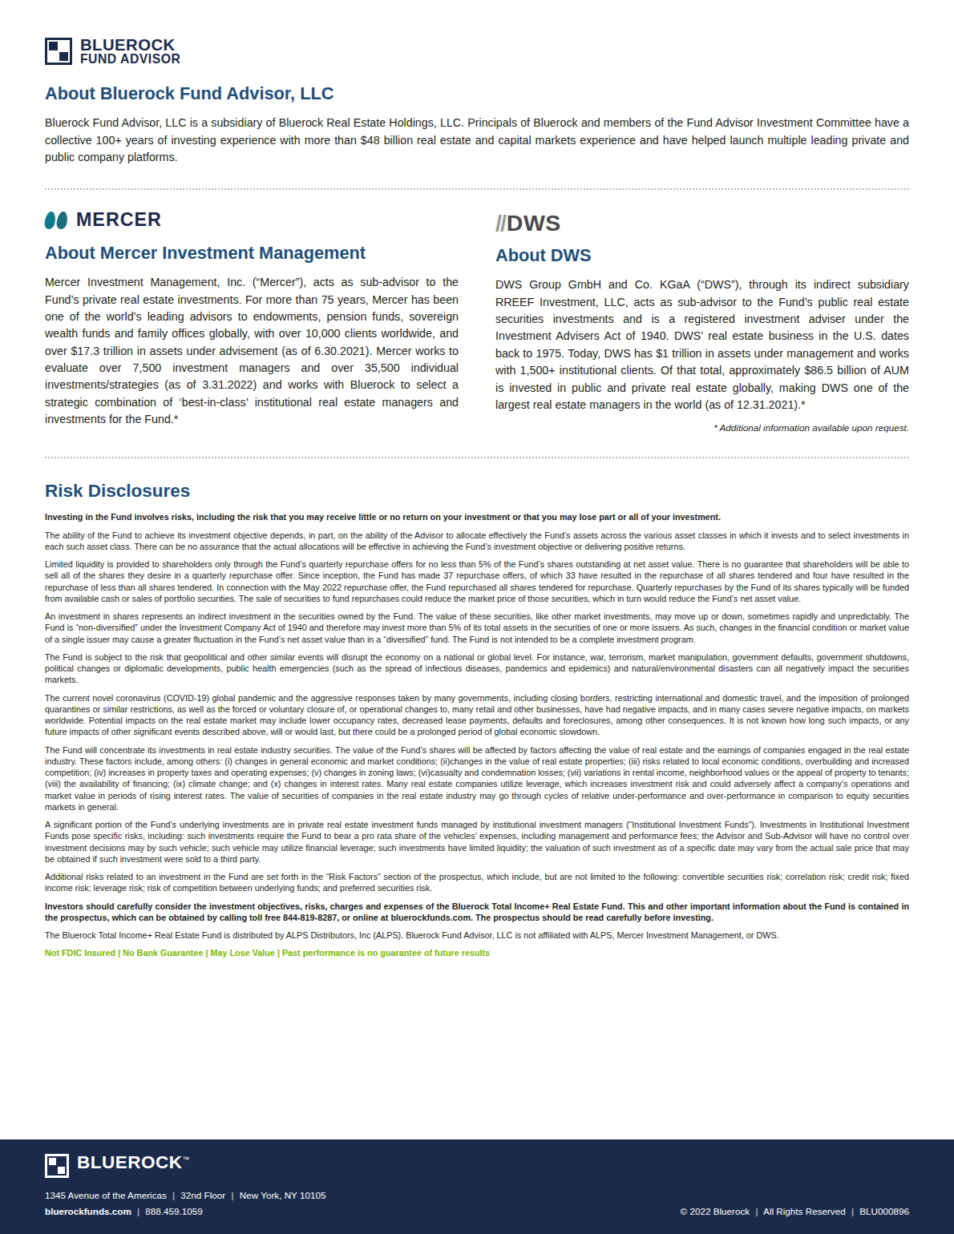BLUEROCK
FUND ADVISOR
About Bluerock Fund Advisor, LLC
Bluerock Fund Advisor, LLC is a subsidiary of Bluerock Real Estate Holdings, LLC. Principals of Bluerock and members of the Fund Advisor Investment Committee have a collective 100+ years of investing experience with more than $48 billion real estate and capital markets experience and have helped launch multiple leading private and public company platforms.
MERCER
About Mercer Investment Management
Mercer Investment Management, Inc. (“Mercer”), acts as sub-advisor to the Fund’s private real estate investments. For more than 75 years, Mercer has been one of the world’s leading advisors to endowments, pension funds, sovereign wealth funds and family offices globally, with over 10,000 clients worldwide, and over $17.3 trillion in assets under advisement (as of 6.30.2021). Mercer works to evaluate over 7,500 investment managers and over 35,500 individual investments/strategies (as of 3.31.2022) and works with Bluerock to select a strategic combination of ‘best-in-class’ institutional real estate managers and investments for the Fund.*
//DWS
About DWS
DWS Group GmbH and Co. KGaA (“DWS”), through its indirect subsidiary RREEF Investment, LLC, acts as sub-advisor to the Fund’s public real estate securities investments and is a registered investment adviser under the Investment Advisers Act of 1940. DWS’ real estate business in the U.S. dates back to 1975. Today, DWS has $1 trillion in assets under management and works with 1,500+ institutional clients. Of that total, approximately $86.5 billion of AUM is invested in public and private real estate globally, making DWS one of the largest real estate managers in the world (as of 12.31.2021).*
* Additional information available upon request.
Risk Disclosures
Investing in the Fund involves risks, including the risk that you may receive little or no return on your investment or that you may lose part or all of your investment.
The ability of the Fund to achieve its investment objective depends, in part, on the ability of the Advisor to allocate effectively the Fund’s assets across the various asset classes in which it invests and to select investments in each such asset class. There can be no assurance that the actual allocations will be effective in achieving the Fund’s investment objective or delivering positive returns.
Limited liquidity is provided to shareholders only through the Fund’s quarterly repurchase offers for no less than 5% of the Fund’s shares outstanding at net asset value. There is no guarantee that shareholders will be able to sell all of the shares they desire in a quarterly repurchase offer. Since inception, the Fund has made 37 repurchase offers, of which 33 have resulted in the repurchase of all shares tendered and four have resulted in the repurchase of less than all shares tendered. In connection with the May 2022 repurchase offer, the Fund repurchased all shares tendered for repurchase. Quarterly repurchases by the Fund of its shares typically will be funded from available cash or sales of portfolio securities. The sale of securities to fund repurchases could reduce the market price of those securities, which in turn would reduce the Fund’s net asset value.
An investment in shares represents an indirect investment in the securities owned by the Fund. The value of these securities, like other market investments, may move up or down, sometimes rapidly and unpredictably. The Fund is “non-diversified” under the Investment Company Act of 1940 and therefore may invest more than 5% of its total assets in the securities of one or more issuers. As such, changes in the financial condition or market value of a single issuer may cause a greater fluctuation in the Fund’s net asset value than in a “diversified” fund. The Fund is not intended to be a complete investment program.
The Fund is subject to the risk that geopolitical and other similar events will disrupt the economy on a national or global level. For instance, war, terrorism, market manipulation, government defaults, government shutdowns, political changes or diplomatic developments, public health emergencies (such as the spread of infectious diseases, pandemics and epidemics) and natural/environmental disasters can all negatively impact the securities markets.
The current novel coronavirus (COVID-19) global pandemic and the aggressive responses taken by many governments, including closing borders, restricting international and domestic travel, and the imposition of prolonged quarantines or similar restrictions, as well as the forced or voluntary closure of, or operational changes to, many retail and other businesses, have had negative impacts, and in many cases severe negative impacts, on markets worldwide. Potential impacts on the real estate market may include lower occupancy rates, decreased lease payments, defaults and foreclosures, among other consequences. It is not known how long such impacts, or any future impacts of other significant events described above, will or would last, but there could be a prolonged period of global economic slowdown.
The Fund will concentrate its investments in real estate industry securities. The value of the Fund’s shares will be affected by factors affecting the value of real estate and the earnings of companies engaged in the real estate industry. These factors include, among others: (i) changes in general economic and market conditions; (ii)changes in the value of real estate properties; (iii) risks related to local economic conditions, overbuilding and increased competition; (iv) increases in property taxes and operating expenses; (v) changes in zoning laws; (vi)casualty and condemnation losses; (vii) variations in rental income, neighborhood values or the appeal of property to tenants; (viii) the availability of financing; (ix) climate change; and (x) changes in interest rates. Many real estate companies utilize leverage, which increases investment risk and could adversely affect a company’s operations and market value in periods of rising interest rates. The value of securities of companies in the real estate industry may go through cycles of relative under-performance and over-performance in comparison to equity securities markets in general.
A significant portion of the Fund’s underlying investments are in private real estate investment funds managed by institutional investment managers (“Institutional Investment Funds”). Investments in Institutional Investment Funds pose specific risks, including: such investments require the Fund to bear a pro rata share of the vehicles’ expenses, including management and performance fees; the Advisor and Sub-Advisor will have no control over investment decisions may by such vehicle; such vehicle may utilize financial leverage; such investments have limited liquidity; the valuation of such investment as of a specific date may vary from the actual sale price that may be obtained if such investment were sold to a third party.
Additional risks related to an investment in the Fund are set forth in the “Risk Factors” section of the prospectus, which include, but are not limited to the following: convertible securities risk; correlation risk; credit risk; fixed income risk; leverage risk; risk of competition between underlying funds; and preferred securities risk.
Investors should carefully consider the investment objectives, risks, charges and expenses of the Bluerock Total Income+ Real Estate Fund. This and other important information about the Fund is contained in the prospectus, which can be obtained by calling toll free 844-819-8287, or online at bluerockfunds.com. The prospectus should be read carefully before investing.
The Bluerock Total Income+ Real Estate Fund is distributed by ALPS Distributors, Inc (ALPS). Bluerock Fund Advisor, LLC is not affiliated with ALPS, Mercer Investment Management, or DWS.
Not FDIC Insured | No Bank Guarantee | May Lose Value | Past performance is no guarantee of future results
BLUEROCK™
1345 Avenue of the Americas | 32nd Floor | New York, NY 10105
bluerockfunds.com | 888.459.1059
© 2022 Bluerock | All Rights Reserved | BLU000896